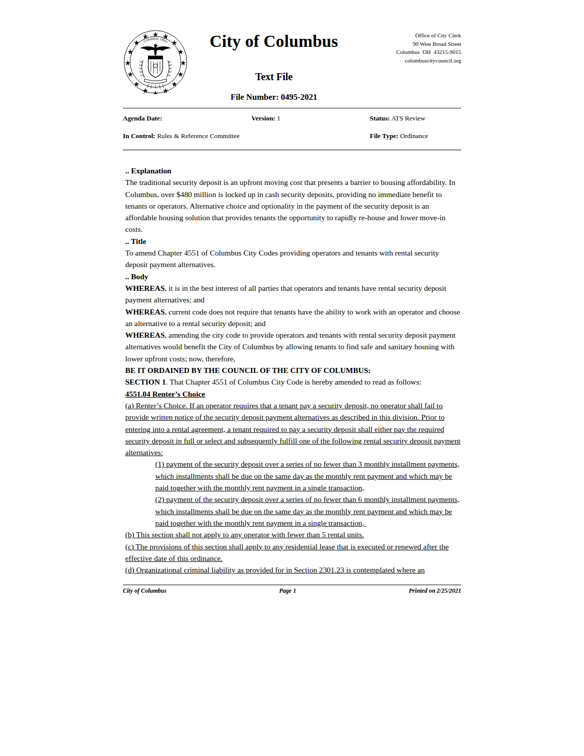Columbus, Ohio
City of Columbus
Text File
File Number: 0495-2021
Office of City Clerk
90 West Broad Street
Columbus OH 43215-9015
columbuscitycouncil.org
Agenda Date:
Version: 1
Status: ATS Review
In Control: Rules & Reference Committee
File Type: Ordinance
.. Explanation
The traditional security deposit is an upfront moving cost that presents a barrier to housing affordability. In Columbus, over $480 million is locked up in cash security deposits, providing no immediate benefit to tenants or operators. Alternative choice and optionality in the payment of the security deposit is an affordable housing solution that provides tenants the opportunity to rapidly re-house and lower move-in costs.
.. Title
To amend Chapter 4551 of Columbus City Codes providing operators and tenants with rental security deposit payment alternatives.
.. Body
WHEREAS, it is in the best interest of all parties that operators and tenants have rental security deposit payment alternatives; and
WHEREAS, current code does not require that tenants have the ability to work with an operator and choose an alternative to a rental security deposit; and
WHEREAS, amending the city code to provide operators and tenants with rental security deposit payment alternatives would benefit the City of Columbus by allowing tenants to find safe and sanitary housing with lower upfront costs; now, therefore,
BE IT ORDAINED BY THE COUNCIL OF THE CITY OF COLUMBUS:
SECTION 1. That Chapter 4551 of Columbus City Code is hereby amended to read as follows:
4551.04 Renter’s Choice
(a) Renter’s Choice. If an operator requires that a tenant pay a security deposit, no operator shall fail to provide written notice of the security deposit payment alternatives as described in this division. Prior to entering into a rental agreement, a tenant required to pay a security deposit shall either pay the required security deposit in full or select and subsequently fulfill one of the following rental security deposit payment alternatives:
(1) payment of the security deposit over a series of no fewer than 3 monthly installment payments, which installments shall be due on the same day as the monthly rent payment and which may be paid together with the monthly rent payment in a single transaction,
(2) payment of the security deposit over a series of no fewer than 6 monthly installment payments, which installments shall be due on the same day as the monthly rent payment and which may be paid together with the monthly rent payment in a single transaction,
(b) This section shall not apply to any operator with fewer than 5 rental units.
(c) The provisions of this section shall apply to any residential lease that is executed or renewed after the effective date of this ordinance.
(d) Organizational criminal liability as provided for in Section 2301.23 is contemplated where an
City of Columbus
Page 1
Printed on 2/25/2021